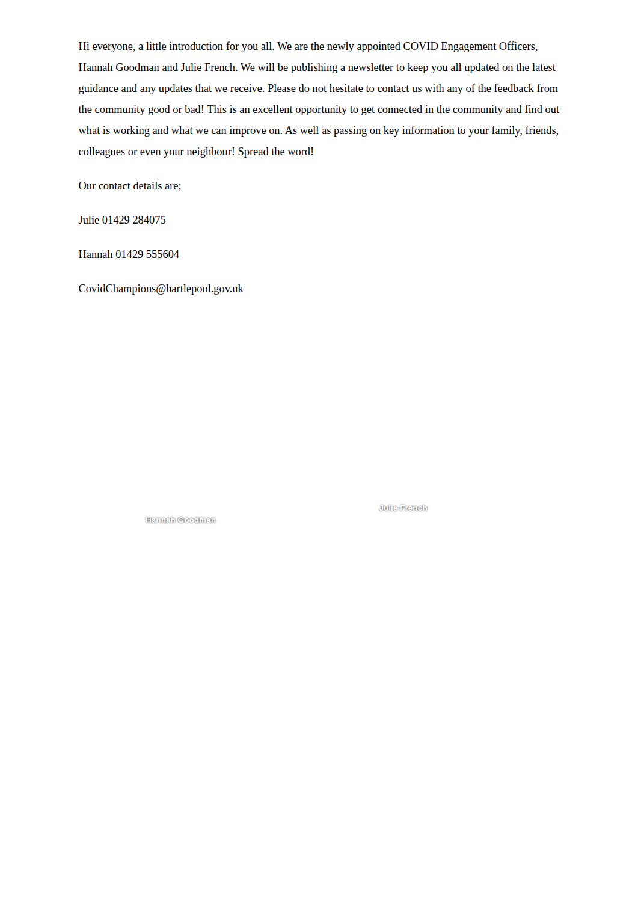Hi everyone, a little introduction for you all. We are the newly appointed COVID Engagement Officers, Hannah Goodman and Julie French. We will be publishing a newsletter to keep you all updated on the latest guidance and any updates that we receive. Please do not hesitate to contact us with any of the feedback from the community good or bad! This is an excellent opportunity to get connected in the community and find out what is working and what we can improve on. As well as passing on key information to your family, friends, colleagues or even your neighbour! Spread the word!
Our contact details are;
Julie 01429 284075
Hannah 01429 555604
CovidChampions@hartlepool.gov.uk
Hannah Goodman
Julie French